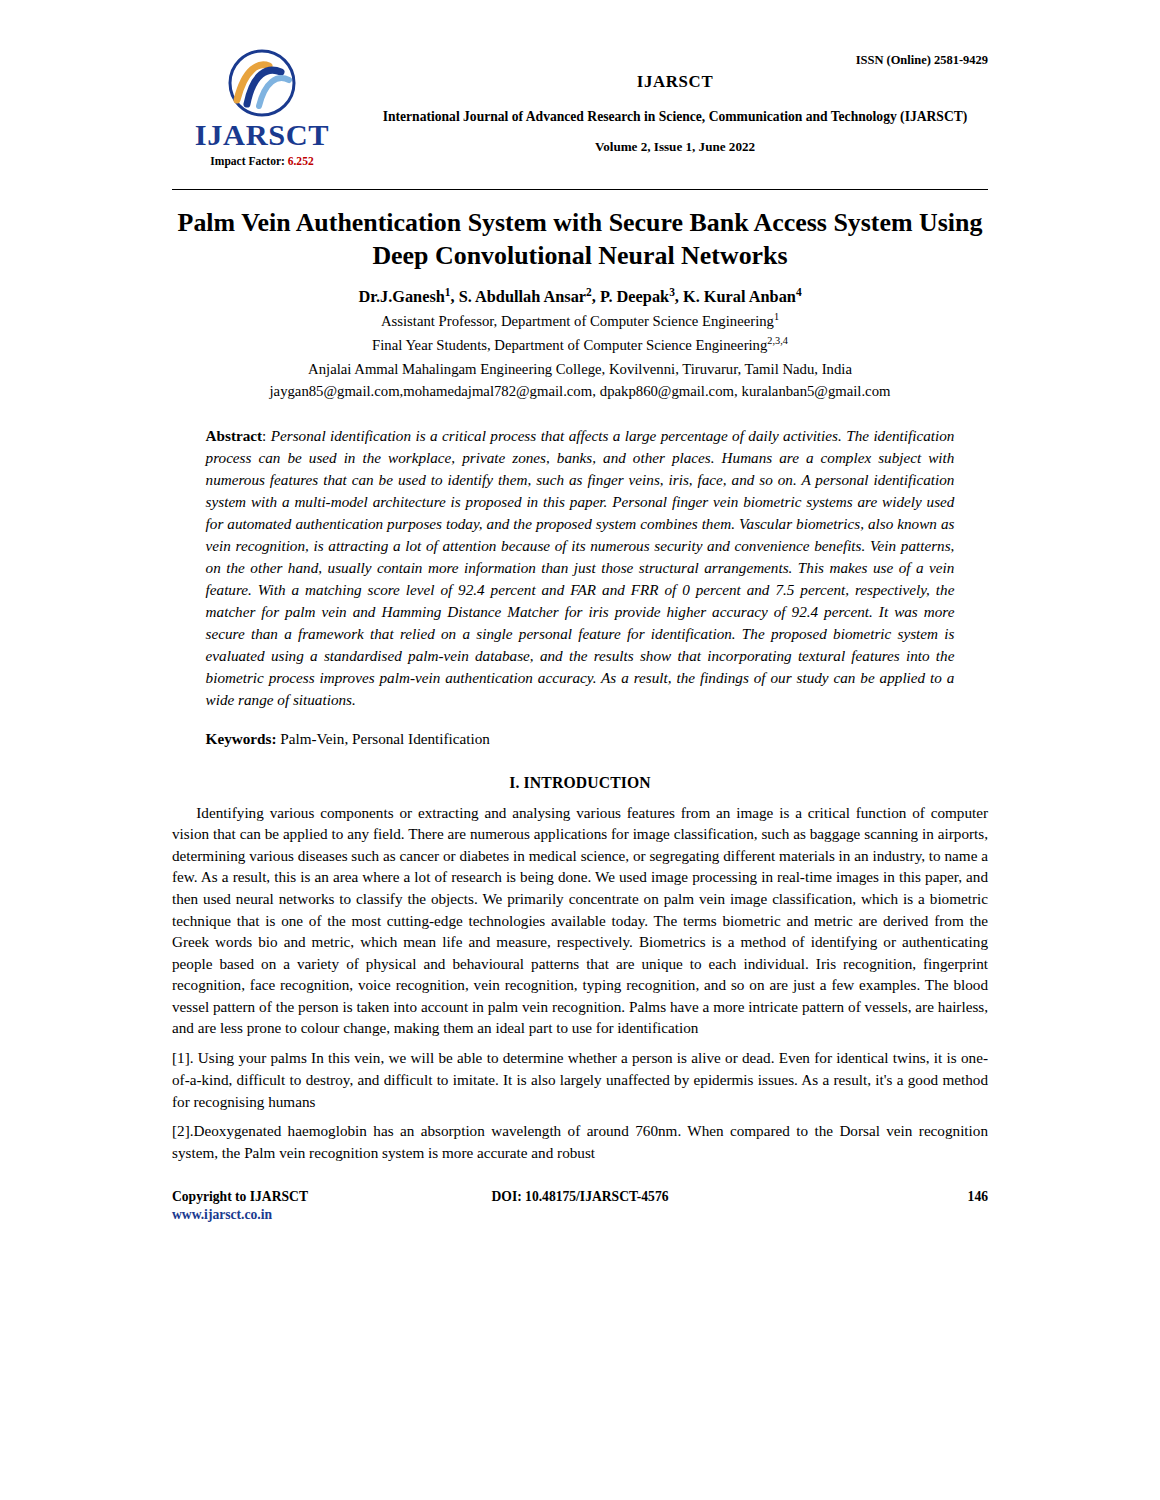IJARSCT
Impact Factor: 6.252
ISSN (Online) 2581-9429
IJARSCT
International Journal of Advanced Research in Science, Communication and Technology (IJARSCT)
Volume 2, Issue 1, June 2022
Palm Vein Authentication System with Secure Bank Access System Using Deep Convolutional Neural Networks
Dr.J.Ganesh1, S. Abdullah Ansar2, P. Deepak3, K. Kural Anban4
Assistant Professor, Department of Computer Science Engineering1
Final Year Students, Department of Computer Science Engineering2,3,4
Anjalai Ammal Mahalingam Engineering College, Kovilvenni, Tiruvarur, Tamil Nadu, India
jaygan85@gmail.com,mohamedajmal782@gmail.com, dpakp860@gmail.com, kuralanban5@gmail.com
Abstract: Personal identification is a critical process that affects a large percentage of daily activities. The identification process can be used in the workplace, private zones, banks, and other places. Humans are a complex subject with numerous features that can be used to identify them, such as finger veins, iris, face, and so on. A personal identification system with a multi-model architecture is proposed in this paper. Personal finger vein biometric systems are widely used for automated authentication purposes today, and the proposed system combines them. Vascular biometrics, also known as vein recognition, is attracting a lot of attention because of its numerous security and convenience benefits. Vein patterns, on the other hand, usually contain more information than just those structural arrangements. This makes use of a vein feature. With a matching score level of 92.4 percent and FAR and FRR of 0 percent and 7.5 percent, respectively, the matcher for palm vein and Hamming Distance Matcher for iris provide higher accuracy of 92.4 percent. It was more secure than a framework that relied on a single personal feature for identification. The proposed biometric system is evaluated using a standardised palm-vein database, and the results show that incorporating textural features into the biometric process improves palm-vein authentication accuracy. As a result, the findings of our study can be applied to a wide range of situations.
Keywords: Palm-Vein, Personal Identification
I. INTRODUCTION
Identifying various components or extracting and analysing various features from an image is a critical function of computer vision that can be applied to any field. There are numerous applications for image classification, such as baggage scanning in airports, determining various diseases such as cancer or diabetes in medical science, or segregating different materials in an industry, to name a few. As a result, this is an area where a lot of research is being done. We used image processing in real-time images in this paper, and then used neural networks to classify the objects. We primarily concentrate on palm vein image classification, which is a biometric technique that is one of the most cutting-edge technologies available today. The terms biometric and metric are derived from the Greek words bio and metric, which mean life and measure, respectively. Biometrics is a method of identifying or authenticating people based on a variety of physical and behavioural patterns that are unique to each individual. Iris recognition, fingerprint recognition, face recognition, voice recognition, vein recognition, typing recognition, and so on are just a few examples. The blood vessel pattern of the person is taken into account in palm vein recognition. Palms have a more intricate pattern of vessels, are hairless, and are less prone to colour change, making them an ideal part to use for identification
[1]. Using your palms In this vein, we will be able to determine whether a person is alive or dead. Even for identical twins, it is one-of-a-kind, difficult to destroy, and difficult to imitate. It is also largely unaffected by epidermis issues. As a result, it's a good method for recognising humans
[2].Deoxygenated haemoglobin has an absorption wavelength of around 760nm. When compared to the Dorsal vein recognition system, the Palm vein recognition system is more accurate and robust
Copyright to IJARSCT
www.ijarsct.co.in
DOI: 10.48175/IJARSCT-4576
146